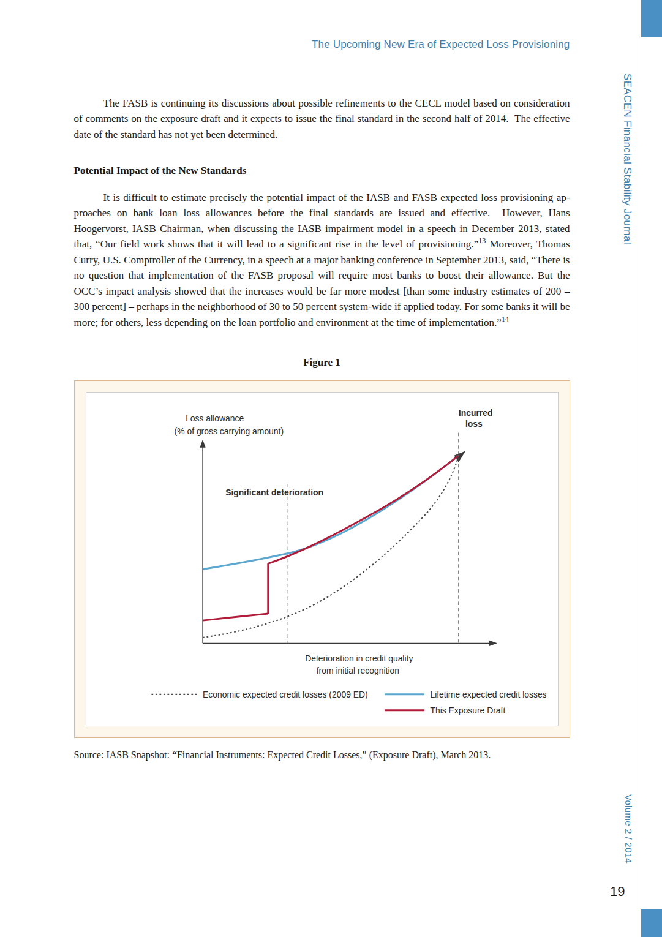SEACEN Financial Stability Journal
Volume 2 / 2014
The Upcoming New Era of Expected Loss Provisioning
The FASB is continuing its discussions about possible refinements to the CECL model based on consideration of comments on the exposure draft and it expects to issue the final standard in the second half of 2014. The effective date of the standard has not yet been determined.
Potential Impact of the New Standards
It is difficult to estimate precisely the potential impact of the IASB and FASB expected loss provisioning approaches on bank loan loss allowances before the final standards are issued and effective. However, Hans Hoogervorst, IASB Chairman, when discussing the IASB impairment model in a speech in December 2013, stated that, “Our field work shows that it will lead to a significant rise in the level of provisioning.”13 Moreover, Thomas Curry, U.S. Comptroller of the Currency, in a speech at a major banking conference in September 2013, said, “There is no question that implementation of the FASB proposal will require most banks to boost their allowance. But the OCC’s impact analysis showed that the increases would be far more modest [than some industry estimates of 200 – 300 percent] – perhaps in the neighborhood of 30 to 50 percent system-wide if applied today. For some banks it will be more; for others, less depending on the loan portfolio and environment at the time of implementation.”14
Figure 1
Loss allowance (% of gross carrying amount) Incurred loss Significant deterioration Deterioration in credit quality from initial recognition Economic expected credit losses (2009 ED) Lifetime expected credit losses This Exposure Draft
Source: IASB Snapshot: “Financial Instruments: Expected Credit Losses,” (Exposure Draft), March 2013.
19